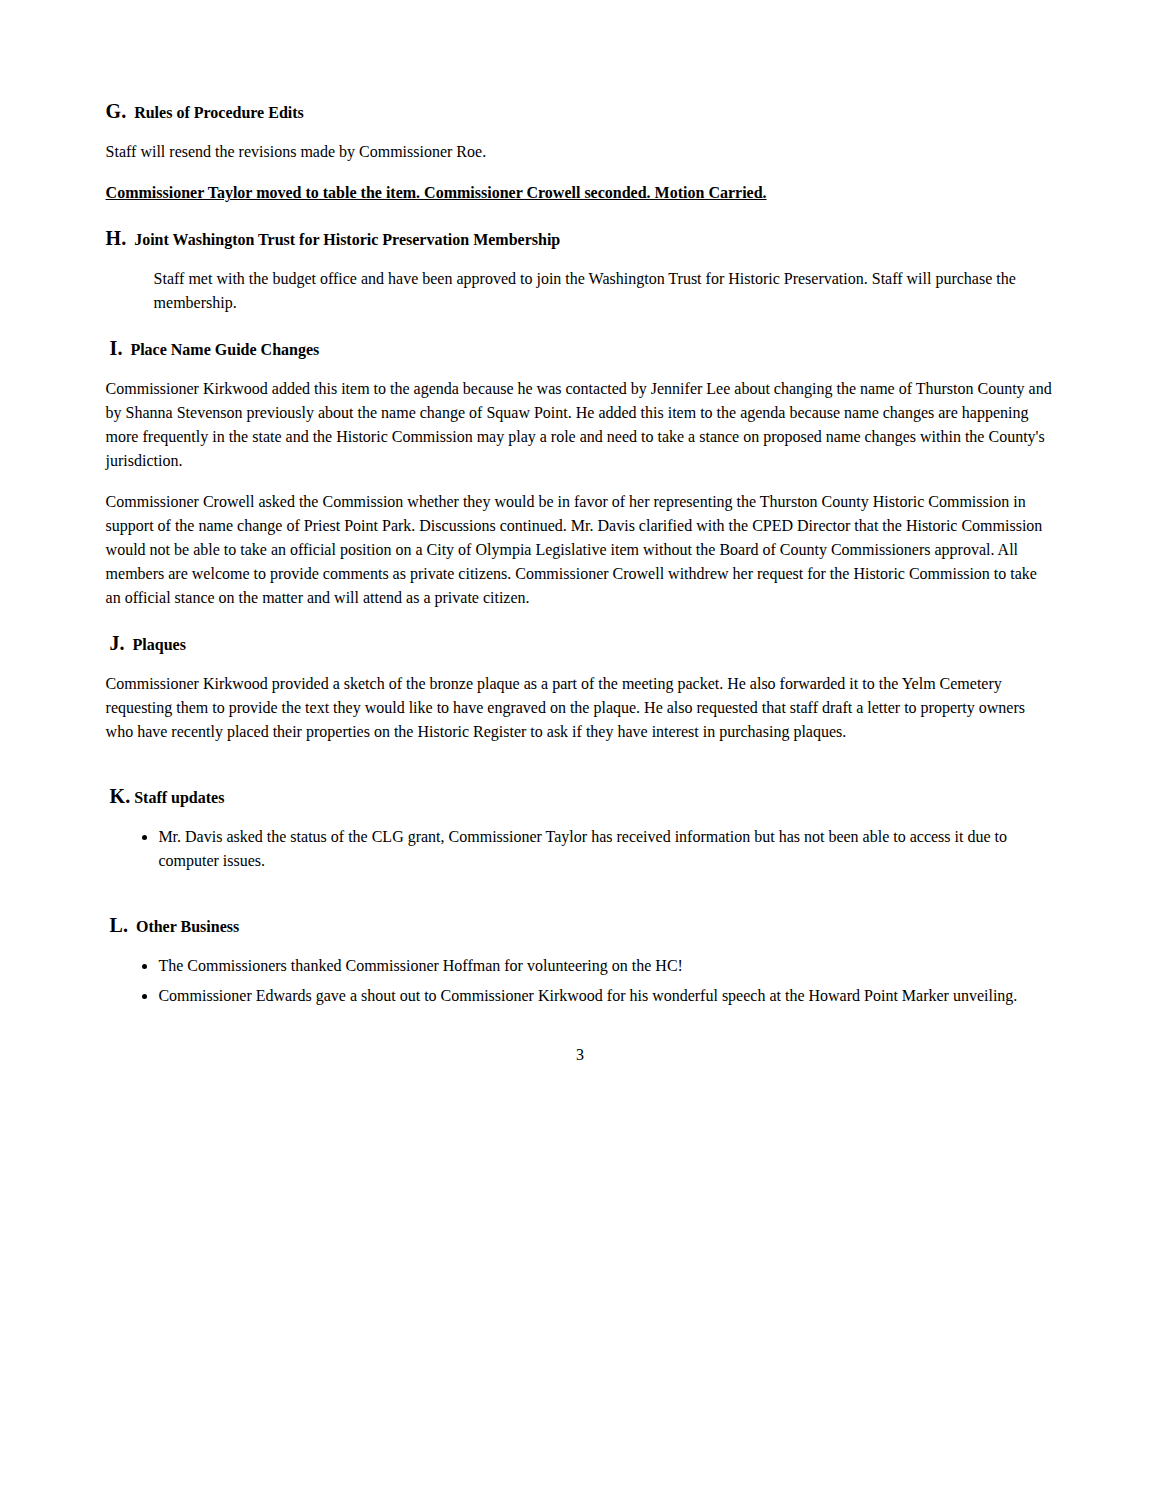G. Rules of Procedure Edits
Staff will resend the revisions made by Commissioner Roe.
Commissioner Taylor moved to table the item. Commissioner Crowell seconded. Motion Carried.
H. Joint Washington Trust for Historic Preservation Membership
Staff met with the budget office and have been approved to join the Washington Trust for Historic Preservation. Staff will purchase the membership.
I. Place Name Guide Changes
Commissioner Kirkwood added this item to the agenda because he was contacted by Jennifer Lee about changing the name of Thurston County and by Shanna Stevenson previously about the name change of Squaw Point. He added this item to the agenda because name changes are happening more frequently in the state and the Historic Commission may play a role and need to take a stance on proposed name changes within the County's jurisdiction.
Commissioner Crowell asked the Commission whether they would be in favor of her representing the Thurston County Historic Commission in support of the name change of Priest Point Park. Discussions continued. Mr. Davis clarified with the CPED Director that the Historic Commission would not be able to take an official position on a City of Olympia Legislative item without the Board of County Commissioners approval. All members are welcome to provide comments as private citizens. Commissioner Crowell withdrew her request for the Historic Commission to take an official stance on the matter and will attend as a private citizen.
J. Plaques
Commissioner Kirkwood provided a sketch of the bronze plaque as a part of the meeting packet. He also forwarded it to the Yelm Cemetery requesting them to provide the text they would like to have engraved on the plaque. He also requested that staff draft a letter to property owners who have recently placed their properties on the Historic Register to ask if they have interest in purchasing plaques.
K. Staff updates
Mr. Davis asked the status of the CLG grant, Commissioner Taylor has received information but has not been able to access it due to computer issues.
L. Other Business
The Commissioners thanked Commissioner Hoffman for volunteering on the HC!
Commissioner Edwards gave a shout out to Commissioner Kirkwood for his wonderful speech at the Howard Point Marker unveiling.
3